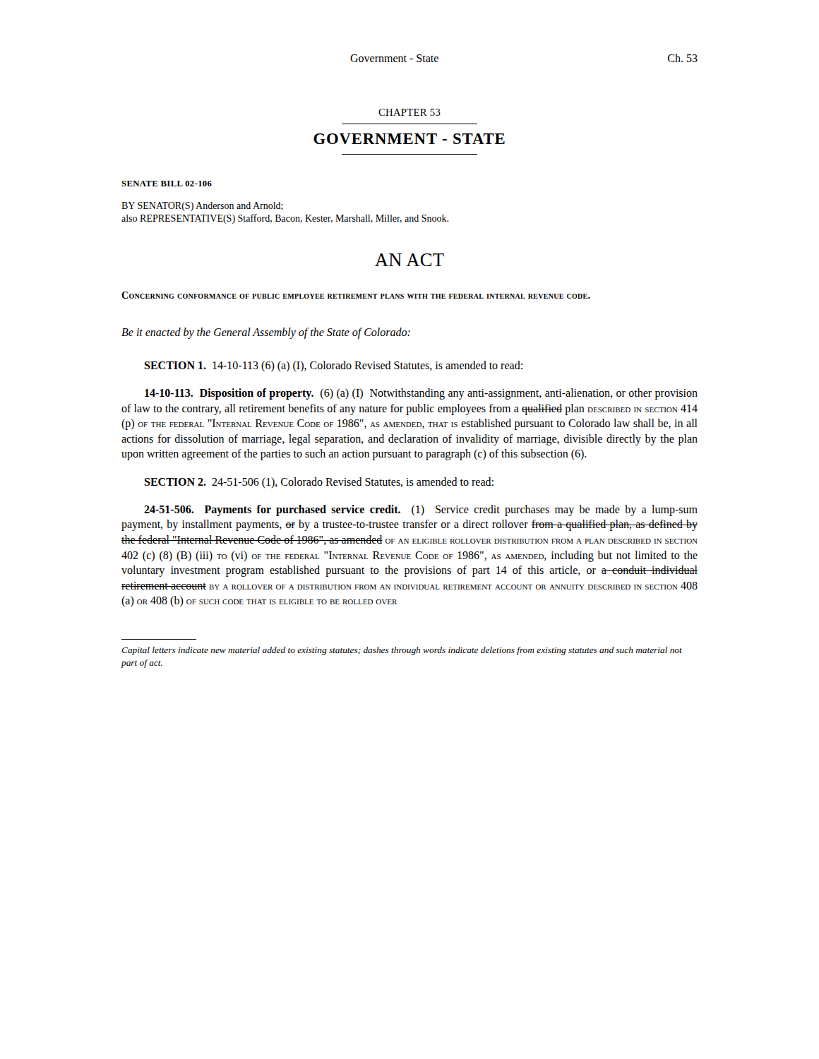Government - State
Ch. 53
CHAPTER 53
GOVERNMENT - STATE
SENATE BILL 02-106
BY SENATOR(S) Anderson and Arnold;
also REPRESENTATIVE(S) Stafford, Bacon, Kester, Marshall, Miller, and Snook.
AN ACT
Concerning conformance of public employee retirement plans with the federal internal revenue code.
Be it enacted by the General Assembly of the State of Colorado:
SECTION 1. 14-10-113 (6) (a) (I), Colorado Revised Statutes, is amended to read:
14-10-113. Disposition of property. (6) (a) (I) Notwithstanding any anti-assignment, anti-alienation, or other provision of law to the contrary, all retirement benefits of any nature for public employees from a qualified plan described in section 414 (p) of the federal "Internal Revenue Code of 1986", as amended, that is established pursuant to Colorado law shall be, in all actions for dissolution of marriage, legal separation, and declaration of invalidity of marriage, divisible directly by the plan upon written agreement of the parties to such an action pursuant to paragraph (c) of this subsection (6).
SECTION 2. 24-51-506 (1), Colorado Revised Statutes, is amended to read:
24-51-506. Payments for purchased service credit. (1) Service credit purchases may be made by a lump-sum payment, by installment payments, or by a trustee-to-trustee transfer or a direct rollover from a qualified plan, as defined by the federal "Internal Revenue Code of 1986", as amended of an eligible rollover distribution from a plan described in section 402 (c) (8) (B) (iii) to (vi) of the federal "Internal Revenue Code of 1986", as amended, including but not limited to the voluntary investment program established pursuant to the provisions of part 14 of this article, or a conduit individual retirement account by a rollover of a distribution from an individual retirement account or annuity described in section 408 (a) or 408 (b) of such code that is eligible to be rolled over
Capital letters indicate new material added to existing statutes; dashes through words indicate deletions from existing statutes and such material not part of act.